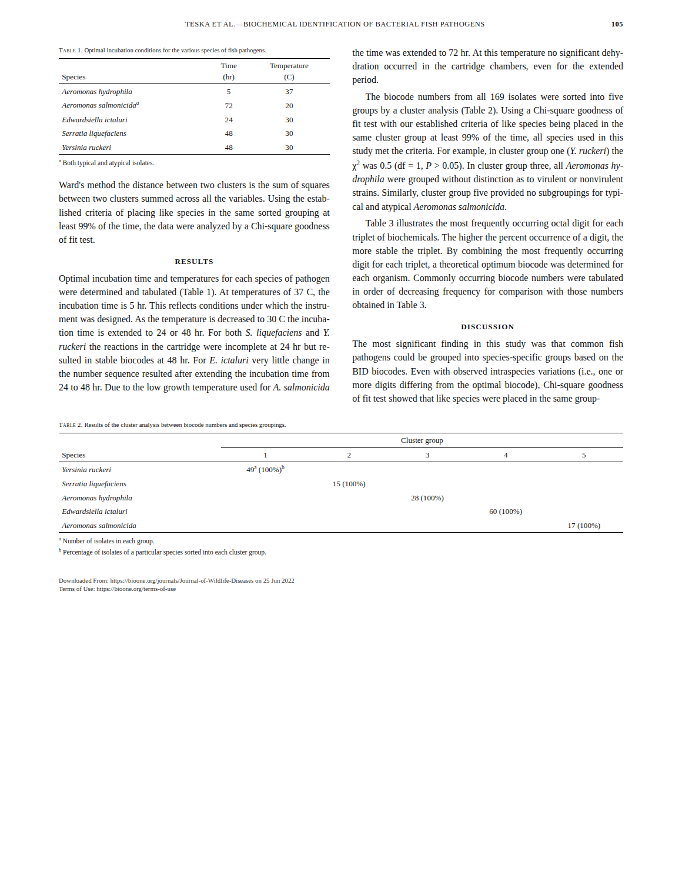Teska et al.—Biochemical Identification of Bacterial Fish Pathogens 105
Table 1. Optimal incubation conditions for the various species of fish pathogens.
| Species | Time (hr) | Temperature (C) |
| --- | --- | --- |
| Aeromonas hydrophila | 5 | 37 |
| Aeromonas salmonicida a | 72 | 20 |
| Edwardsiella ictaluri | 24 | 30 |
| Serratia liquefaciens | 48 | 30 |
| Yersinia ruckeri | 48 | 30 |
a Both typical and atypical isolates.
Ward's method the distance between two clusters is the sum of squares between two clusters summed across all the variables. Using the established criteria of placing like species in the same sorted grouping at least 99% of the time, the data were analyzed by a Chi-square goodness of fit test.
Results
Optimal incubation time and temperatures for each species of pathogen were determined and tabulated (Table 1). At temperatures of 37 C, the incubation time is 5 hr. This reflects conditions under which the instrument was designed. As the temperature is decreased to 30 C the incubation time is extended to 24 or 48 hr. For both S. liquefaciens and Y. ruckeri the reactions in the cartridge were incomplete at 24 hr but resulted in stable biocodes at 48 hr. For E. ictaluri very little change in the number sequence resulted after extending the incubation time from 24 to 48 hr. Due to the low growth temperature used for A. salmonicida the time was extended to 72 hr. At this temperature no significant dehydration occurred in the cartridge chambers, even for the extended period.
The biocode numbers from all 169 isolates were sorted into five groups by a cluster analysis (Table 2). Using a Chi-square goodness of fit test with our established criteria of like species being placed in the same cluster group at least 99% of the time, all species used in this study met the criteria. For example, in cluster group one (Y. ruckeri) the χ2 was 0.5 (df = 1, P > 0.05). In cluster group three, all Aeromonas hydrophila were grouped without distinction as to virulent or nonvirulent strains. Similarly, cluster group five provided no subgroupings for typical and atypical Aeromonas salmonicida.
Table 3 illustrates the most frequently occurring octal digit for each triplet of biochemicals. The higher the percent occurrence of a digit, the more stable the triplet. By combining the most frequently occurring digit for each triplet, a theoretical optimum biocode was determined for each organism. Commonly occurring biocode numbers were tabulated in order of decreasing frequency for comparison with those numbers obtained in Table 3.
Discussion
The most significant finding in this study was that common fish pathogens could be grouped into species-specific groups based on the BID biocodes. Even with observed intraspecies variations (i.e., one or more digits differing from the optimal biocode), Chi-square goodness of fit test showed that like species were placed in the same group-
Table 2. Results of the cluster analysis between biocode numbers and species groupings.
| Species | Cluster group |
| --- | --- |
| 1 | 2 | 3 | 4 | 5 |
| Yersinia ruckeri | 49 a (100%) b | | | | |
| Serratia liquefaciens | | 15 (100%) | | | |
| Aeromonas hydrophila | | | 28 (100%) | | |
| Edwardsiella ictaluri | | | | 60 (100%) | |
| Aeromonas salmonicida | | | | | 17 (100%) |
a Number of isolates in each group.
b Percentage of isolates of a particular species sorted into each cluster group.
Downloaded From: https://bioone.org/journals/Journal-of-Wildlife-Diseases on 25 Jun 2022
Terms of Use: https://bioone.org/terms-of-use